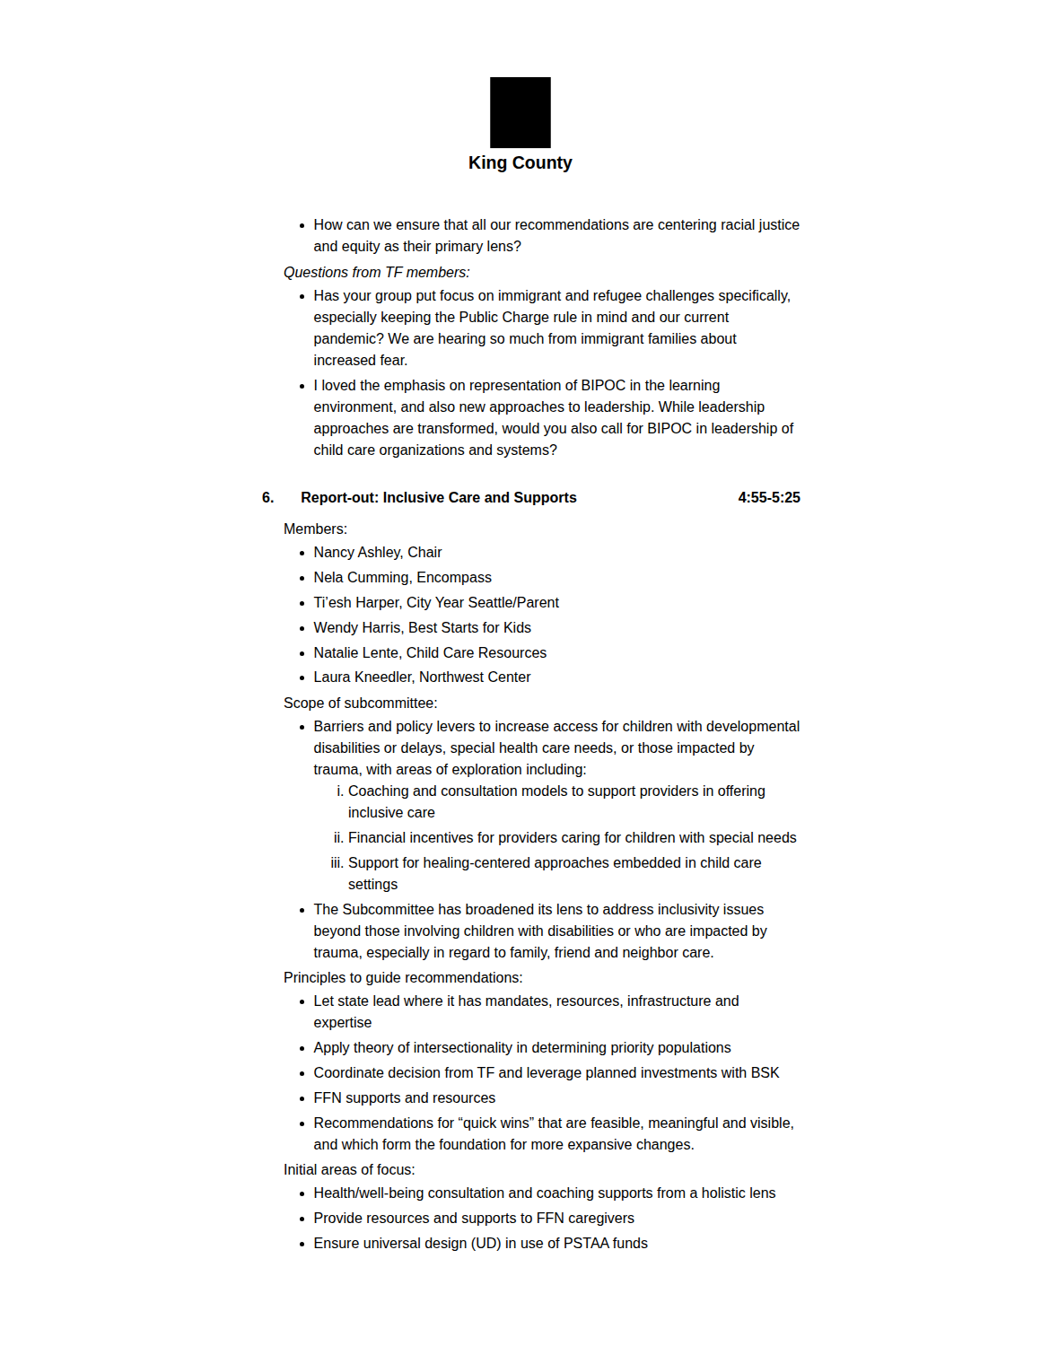How can we ensure that all our recommendations are centering racial justice and equity as their primary lens?
Questions from TF members:
Has your group put focus on immigrant and refugee challenges specifically, especially keeping the Public Charge rule in mind and our current pandemic? We are hearing so much from immigrant families about increased fear.
I loved the emphasis on representation of BIPOC in the learning environment, and also new approaches to leadership. While leadership approaches are transformed, would you also call for BIPOC in leadership of child care organizations and systems?
6. Report-out: Inclusive Care and Supports 4:55-5:25
Members:
Nancy Ashley, Chair
Nela Cumming, Encompass
Ti’esh Harper, City Year Seattle/Parent
Wendy Harris, Best Starts for Kids
Natalie Lente, Child Care Resources
Laura Kneedler, Northwest Center
Scope of subcommittee:
Barriers and policy levers to increase access for children with developmental disabilities or delays, special health care needs, or those impacted by trauma, with areas of exploration including:
Coaching and consultation models to support providers in offering inclusive care
Financial incentives for providers caring for children with special needs
Support for healing-centered approaches embedded in child care settings
The Subcommittee has broadened its lens to address inclusivity issues beyond those involving children with disabilities or who are impacted by trauma, especially in regard to family, friend and neighbor care.
Principles to guide recommendations:
Let state lead where it has mandates, resources, infrastructure and expertise
Apply theory of intersectionality in determining priority populations
Coordinate decision from TF and leverage planned investments with BSK
FFN supports and resources
Recommendations for “quick wins” that are feasible, meaningful and visible, and which form the foundation for more expansive changes.
Initial areas of focus:
Health/well-being consultation and coaching supports from a holistic lens
Provide resources and supports to FFN caregivers
Ensure universal design (UD) in use of PSTAA funds